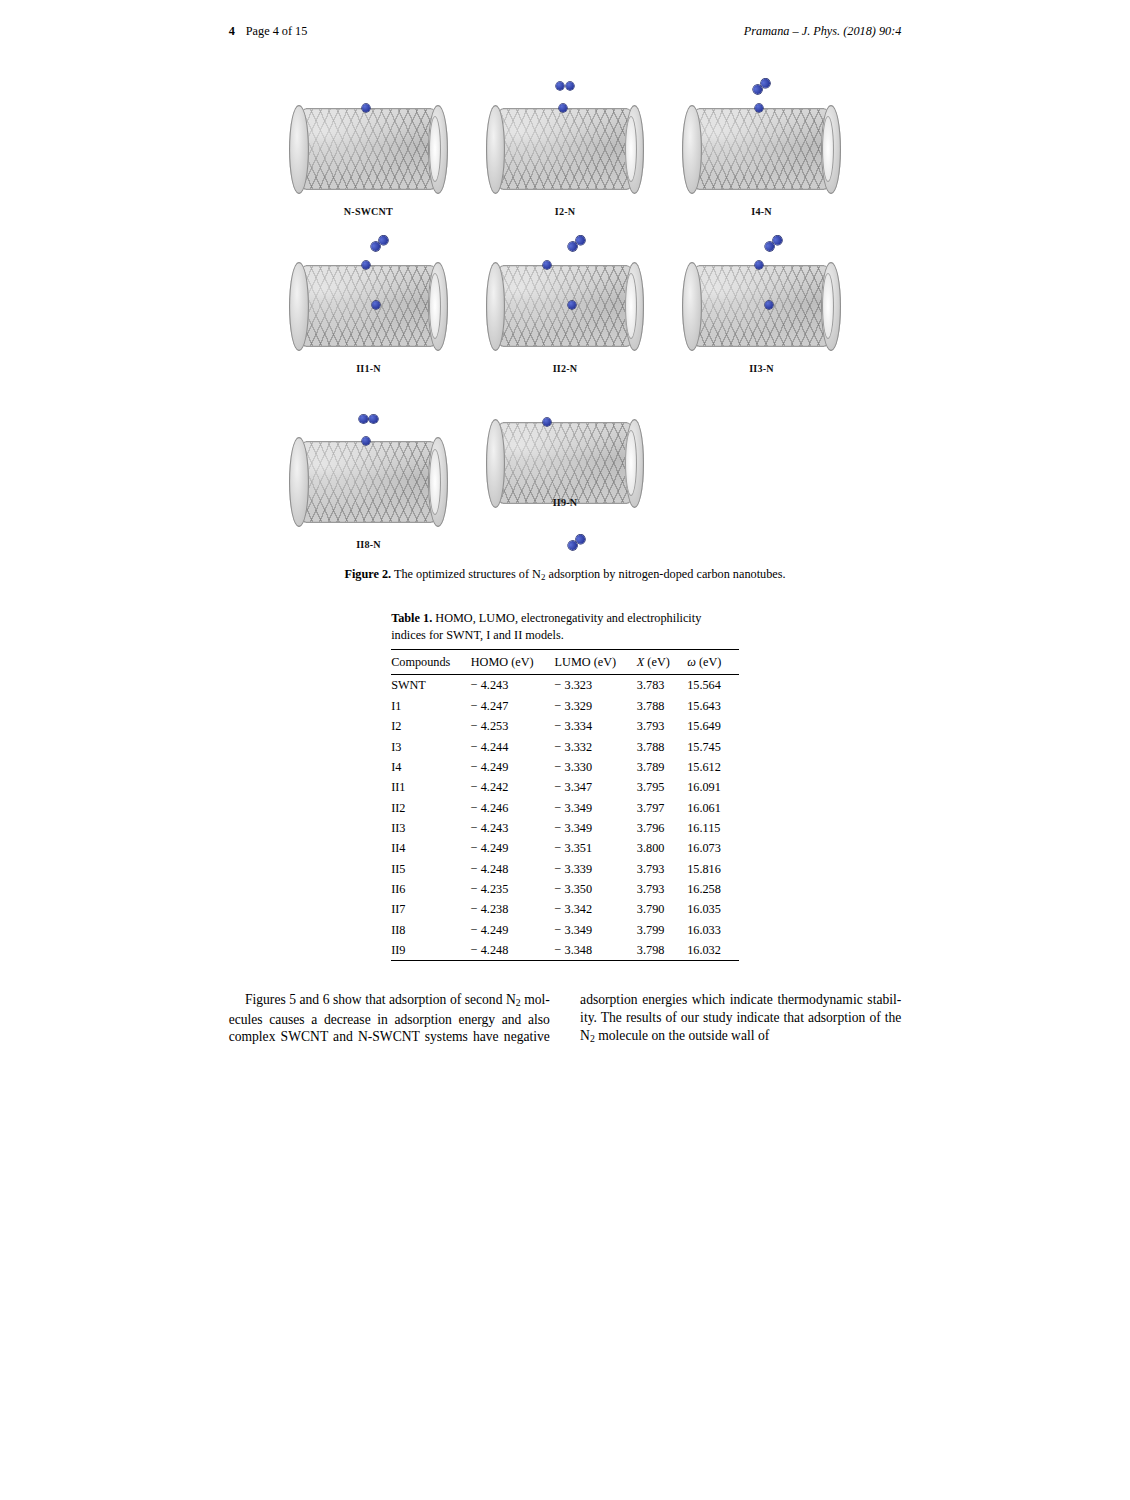4 Page 4 of 15
Pramana – J. Phys. (2018) 90:4
N-SWCNT
I2-N
I4-N
II1-N
II2-N
II3-N
II8-N
II9-N
Figure 2. The optimized structures of N2 adsorption by nitrogen-doped carbon nanotubes.
Table 1. HOMO, LUMO, electronegativity and electrophilicity indices for SWNT, I and II models.
| Compounds | HOMO (eV) | LUMO (eV) | X (eV) | ω (eV) |
| --- | --- | --- | --- | --- |
| SWNT | − 4.243 | − 3.323 | 3.783 | 15.564 |
| I1 | − 4.247 | − 3.329 | 3.788 | 15.643 |
| I2 | − 4.253 | − 3.334 | 3.793 | 15.649 |
| I3 | − 4.244 | − 3.332 | 3.788 | 15.745 |
| I4 | − 4.249 | − 3.330 | 3.789 | 15.612 |
| II1 | − 4.242 | − 3.347 | 3.795 | 16.091 |
| II2 | − 4.246 | − 3.349 | 3.797 | 16.061 |
| II3 | − 4.243 | − 3.349 | 3.796 | 16.115 |
| II4 | − 4.249 | − 3.351 | 3.800 | 16.073 |
| II5 | − 4.248 | − 3.339 | 3.793 | 15.816 |
| II6 | − 4.235 | − 3.350 | 3.793 | 16.258 |
| II7 | − 4.238 | − 3.342 | 3.790 | 16.035 |
| II8 | − 4.249 | − 3.349 | 3.799 | 16.033 |
| II9 | − 4.248 | − 3.348 | 3.798 | 16.032 |
Figures 5 and 6 show that adsorption of second N2 molecules causes a decrease in adsorption energy and also complex SWCNT and N-SWCNT systems have negative adsorption energies which indicate thermodynamic stability. The results of our study indicate that adsorption of the N2 molecule on the outside wall of